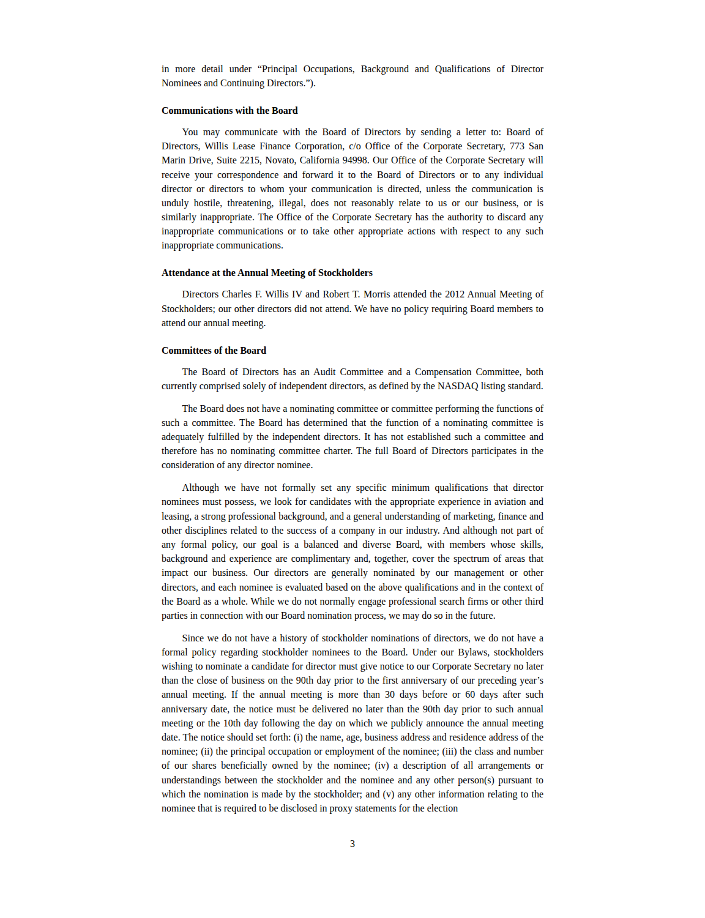in more detail under “Principal Occupations, Background and Qualifications of Director Nominees and Continuing Directors.”).
Communications with the Board
You may communicate with the Board of Directors by sending a letter to: Board of Directors, Willis Lease Finance Corporation, c/o Office of the Corporate Secretary, 773 San Marin Drive, Suite 2215, Novato, California 94998. Our Office of the Corporate Secretary will receive your correspondence and forward it to the Board of Directors or to any individual director or directors to whom your communication is directed, unless the communication is unduly hostile, threatening, illegal, does not reasonably relate to us or our business, or is similarly inappropriate. The Office of the Corporate Secretary has the authority to discard any inappropriate communications or to take other appropriate actions with respect to any such inappropriate communications.
Attendance at the Annual Meeting of Stockholders
Directors Charles F. Willis IV and Robert T. Morris attended the 2012 Annual Meeting of Stockholders; our other directors did not attend. We have no policy requiring Board members to attend our annual meeting.
Committees of the Board
The Board of Directors has an Audit Committee and a Compensation Committee, both currently comprised solely of independent directors, as defined by the NASDAQ listing standard.
The Board does not have a nominating committee or committee performing the functions of such a committee. The Board has determined that the function of a nominating committee is adequately fulfilled by the independent directors. It has not established such a committee and therefore has no nominating committee charter. The full Board of Directors participates in the consideration of any director nominee.
Although we have not formally set any specific minimum qualifications that director nominees must possess, we look for candidates with the appropriate experience in aviation and leasing, a strong professional background, and a general understanding of marketing, finance and other disciplines related to the success of a company in our industry. And although not part of any formal policy, our goal is a balanced and diverse Board, with members whose skills, background and experience are complimentary and, together, cover the spectrum of areas that impact our business. Our directors are generally nominated by our management or other directors, and each nominee is evaluated based on the above qualifications and in the context of the Board as a whole. While we do not normally engage professional search firms or other third parties in connection with our Board nomination process, we may do so in the future.
Since we do not have a history of stockholder nominations of directors, we do not have a formal policy regarding stockholder nominees to the Board. Under our Bylaws, stockholders wishing to nominate a candidate for director must give notice to our Corporate Secretary no later than the close of business on the 90th day prior to the first anniversary of our preceding year’s annual meeting. If the annual meeting is more than 30 days before or 60 days after such anniversary date, the notice must be delivered no later than the 90th day prior to such annual meeting or the 10th day following the day on which we publicly announce the annual meeting date. The notice should set forth: (i) the name, age, business address and residence address of the nominee; (ii) the principal occupation or employment of the nominee; (iii) the class and number of our shares beneficially owned by the nominee; (iv) a description of all arrangements or understandings between the stockholder and the nominee and any other person(s) pursuant to which the nomination is made by the stockholder; and (v) any other information relating to the nominee that is required to be disclosed in proxy statements for the election
3